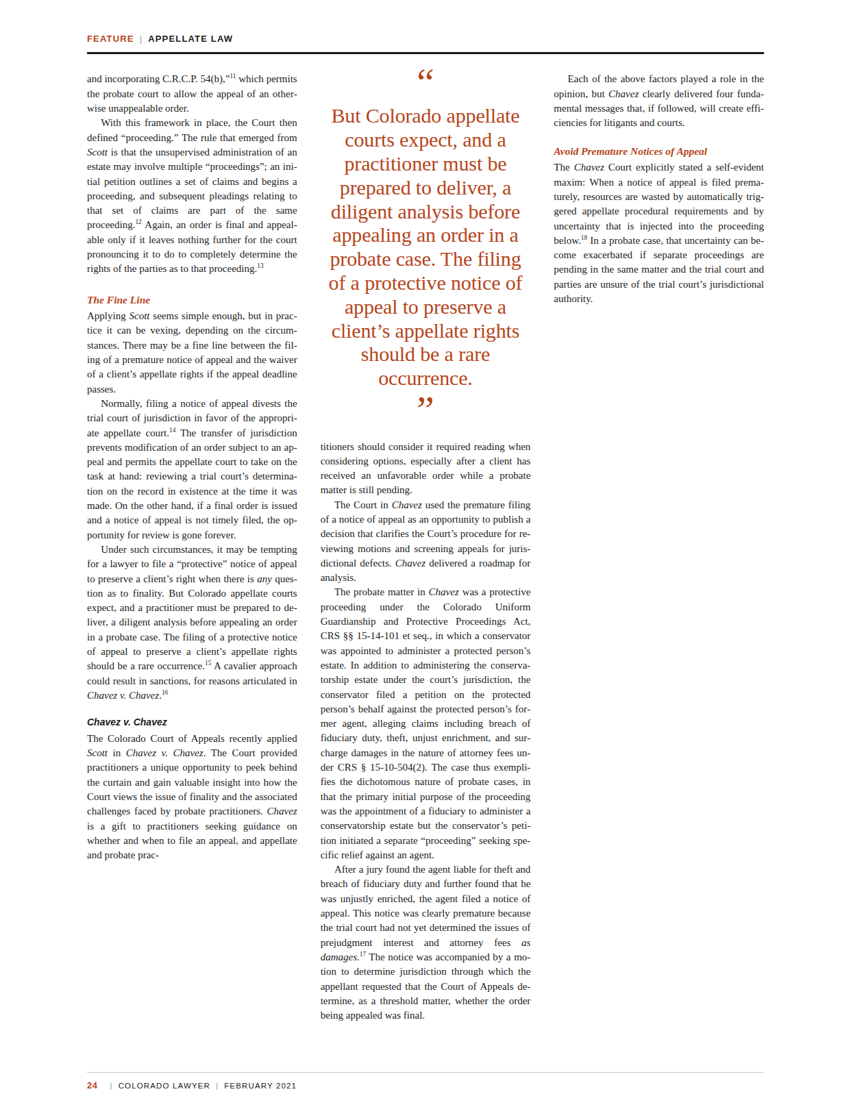Feature|Appellate Law
and incorporating C.R.C.P. 54(b),”11 which permits the probate court to allow the appeal of an otherwise unappealable order.
With this framework in place, the Court then defined “proceeding.” The rule that emerged from Scott is that the unsupervised administration of an estate may involve multiple “proceedings”; an initial petition outlines a set of claims and begins a proceeding, and subsequent pleadings relating to that set of claims are part of the same proceeding.12 Again, an order is final and appealable only if it leaves nothing further for the court pronouncing it to do to completely determine the rights of the parties as to that proceeding.13
The Fine Line
Applying Scott seems simple enough, but in practice it can be vexing, depending on the circumstances. There may be a fine line between the filing of a premature notice of appeal and the waiver of a client’s appellate rights if the appeal deadline passes.
Normally, filing a notice of appeal divests the trial court of jurisdiction in favor of the appropriate appellate court.14 The transfer of jurisdiction prevents modification of an order subject to an appeal and permits the appellate court to take on the task at hand: reviewing a trial court’s determination on the record in existence at the time it was made. On the other hand, if a final order is issued and a notice of appeal is not timely filed, the opportunity for review is gone forever.
Under such circumstances, it may be tempting for a lawyer to file a “protective” notice of appeal to preserve a client’s right when there is any question as to finality. But Colorado appellate courts expect, and a practitioner must be prepared to deliver, a diligent analysis before appealing an order in a probate case. The filing of a protective notice of appeal to preserve a client’s appellate rights should be a rare occurrence.15 A cavalier approach could result in sanctions, for reasons articulated in Chavez v. Chavez.16
Chavez v. Chavez
The Colorado Court of Appeals recently applied Scott in Chavez v. Chavez. The Court provided practitioners a unique opportunity to peek behind the curtain and gain valuable insight into how the Court views the issue of finality and the associated challenges faced by probate practitioners. Chavez is a gift to practitioners seeking guidance on whether and when to file an appeal, and appellate and probate prac-
“
But Colorado appellate courts expect, and a practitioner must be prepared to deliver, a diligent analysis before appealing an order in a probate case. The filing of a protective notice of appeal to preserve a client’s appellate rights should be a rare occurrence.
”
titioners should consider it required reading when considering options, especially after a client has received an unfavorable order while a probate matter is still pending.
The Court in Chavez used the premature filing of a notice of appeal as an opportunity to publish a decision that clarifies the Court’s procedure for reviewing motions and screening appeals for jurisdictional defects. Chavez delivered a roadmap for analysis.
The probate matter in Chavez was a protective proceeding under the Colorado Uniform Guardianship and Protective Proceedings Act, CRS §§ 15-14-101 et seq., in which a conservator was appointed to administer a protected person’s estate. In addition to administering the conservatorship estate under the court’s jurisdiction, the conservator filed a petition on the protected person’s behalf against the protected person’s former agent, alleging claims including breach of fiduciary duty, theft, unjust enrichment, and surcharge damages in the nature of attorney fees under CRS § 15-10-504(2). The case thus exemplifies the dichotomous nature of probate cases, in that the primary initial purpose of the proceeding was the appointment of a fiduciary to administer a conservatorship estate but the conservator’s petition initiated a separate “proceeding” seeking specific relief against an agent.
After a jury found the agent liable for theft and breach of fiduciary duty and further found that he was unjustly enriched, the agent filed a notice of appeal. This notice was clearly premature because the trial court had not yet determined the issues of prejudgment interest and attorney fees as damages.17 The notice was accompanied by a motion to determine jurisdiction through which the appellant requested that the Court of Appeals determine, as a threshold matter, whether the order being appealed was final.
Each of the above factors played a role in the opinion, but Chavez clearly delivered four fundamental messages that, if followed, will create efficiencies for litigants and courts.
Avoid Premature Notices of Appeal
The Chavez Court explicitly stated a self-evident maxim: When a notice of appeal is filed prematurely, resources are wasted by automatically triggered appellate procedural requirements and by uncertainty that is injected into the proceeding below.18 In a probate case, that uncertainty can become exacerbated if separate proceedings are pending in the same matter and the trial court and parties are unsure of the trial court’s jurisdictional authority.
24|Colorado Lawyer|February 2021